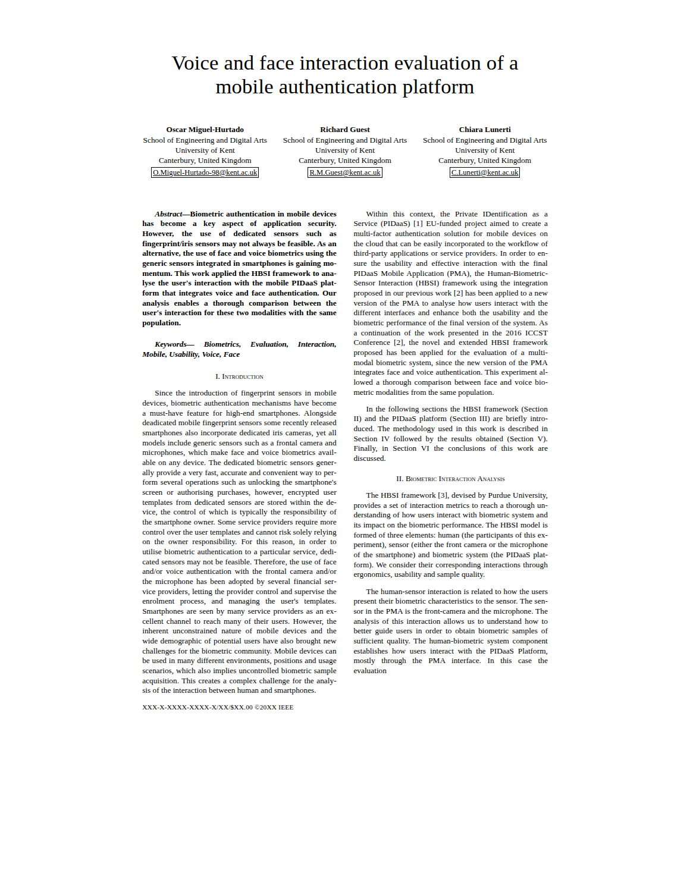Voice and face interaction evaluation of a mobile authentication platform
Oscar Miguel-Hurtado
School of Engineering and Digital Arts
University of Kent
Canterbury, United Kingdom
O.Miguel-Hurtado-98@kent.ac.uk
Richard Guest
School of Engineering and Digital Arts
University of Kent
Canterbury, United Kingdom
R.M.Guest@kent.ac.uk
Chiara Lunerti
School of Engineering and Digital Arts
University of Kent
Canterbury, United Kingdom
C.Lunerti@kent.ac.uk
Abstract—Biometric authentication in mobile devices has become a key aspect of application security. However, the use of dedicated sensors such as fingerprint/iris sensors may not always be feasible. As an alternative, the use of face and voice biometrics using the generic sensors integrated in smartphones is gaining momentum. This work applied the HBSI framework to analyse the user's interaction with the mobile PIDaaS platform that integrates voice and face authentication. Our analysis enables a thorough comparison between the user's interaction for these two modalities with the same population.
Keywords— Biometrics, Evaluation, Interaction, Mobile, Usability, Voice, Face
I. Introduction
Since the introduction of fingerprint sensors in mobile devices, biometric authentication mechanisms have become a must-have feature for high-end smartphones. Alongside deadicated mobile fingerprint sensors some recently released smartphones also incorporate dedicated iris cameras, yet all models include generic sensors such as a frontal camera and microphones, which make face and voice biometrics available on any device. The dedicated biometric sensors generally provide a very fast, accurate and convenient way to perform several operations such as unlocking the smartphone's screen or authorising purchases, however, encrypted user templates from dedicated sensors are stored within the device, the control of which is typically the responsibility of the smartphone owner. Some service providers require more control over the user templates and cannot risk solely relying on the owner responsibility. For this reason, in order to utilise biometric authentication to a particular service, dedicated sensors may not be feasible. Therefore, the use of face and/or voice authentication with the frontal camera and/or the microphone has been adopted by several financial service providers, letting the provider control and supervise the enrolment process, and managing the user's templates. Smartphones are seen by many service providers as an excellent channel to reach many of their users. However, the inherent unconstrained nature of mobile devices and the wide demographic of potential users have also brought new challenges for the biometric community. Mobile devices can be used in many different environments, positions and usage scenarios, which also implies uncontrolled biometric sample acquisition. This creates a complex challenge for the analysis of the interaction between human and smartphones.
Within this context, the Private IDentification as a Service (PIDaaS) [1] EU-funded project aimed to create a multi-factor authentication solution for mobile devices on the cloud that can be easily incorporated to the workflow of third-party applications or service providers. In order to ensure the usability and effective interaction with the final PIDaaS Mobile Application (PMA), the Human-Biometric-Sensor Interaction (HBSI) framework using the integration proposed in our previous work [2] has been applied to a new version of the PMA to analyse how users interact with the different interfaces and enhance both the usability and the biometric performance of the final version of the system. As a continuation of the work presented in the 2016 ICCST Conference [2], the novel and extended HBSI framework proposed has been applied for the evaluation of a multi-modal biometric system, since the new version of the PMA integrates face and voice authentication. This experiment allowed a thorough comparison between face and voice biometric modalities from the same population.
In the following sections the HBSI framework (Section II) and the PIDaaS platform (Section III) are briefly introduced. The methodology used in this work is described in Section IV followed by the results obtained (Section V). Finally, in Section VI the conclusions of this work are discussed.
II. Biometric Interaction Analysis
The HBSI framework [3], devised by Purdue University, provides a set of interaction metrics to reach a thorough understanding of how users interact with biometric system and its impact on the biometric performance. The HBSI model is formed of three elements: human (the participants of this experiment), sensor (either the front camera or the microphone of the smartphone) and biometric system (the PIDaaS platform). We consider their corresponding interactions through ergonomics, usability and sample quality.
The human-sensor interaction is related to how the users present their biometric characteristics to the sensor. The sensor in the PMA is the front-camera and the microphone. The analysis of this interaction allows us to understand how to better guide users in order to obtain biometric samples of sufficient quality. The human-biometric system component establishes how users interact with the PIDaaS Platform, mostly through the PMA interface. In this case the evaluation
XXX-X-XXXX-XXXX-X/XX/$XX.00 ©20XX IEEE